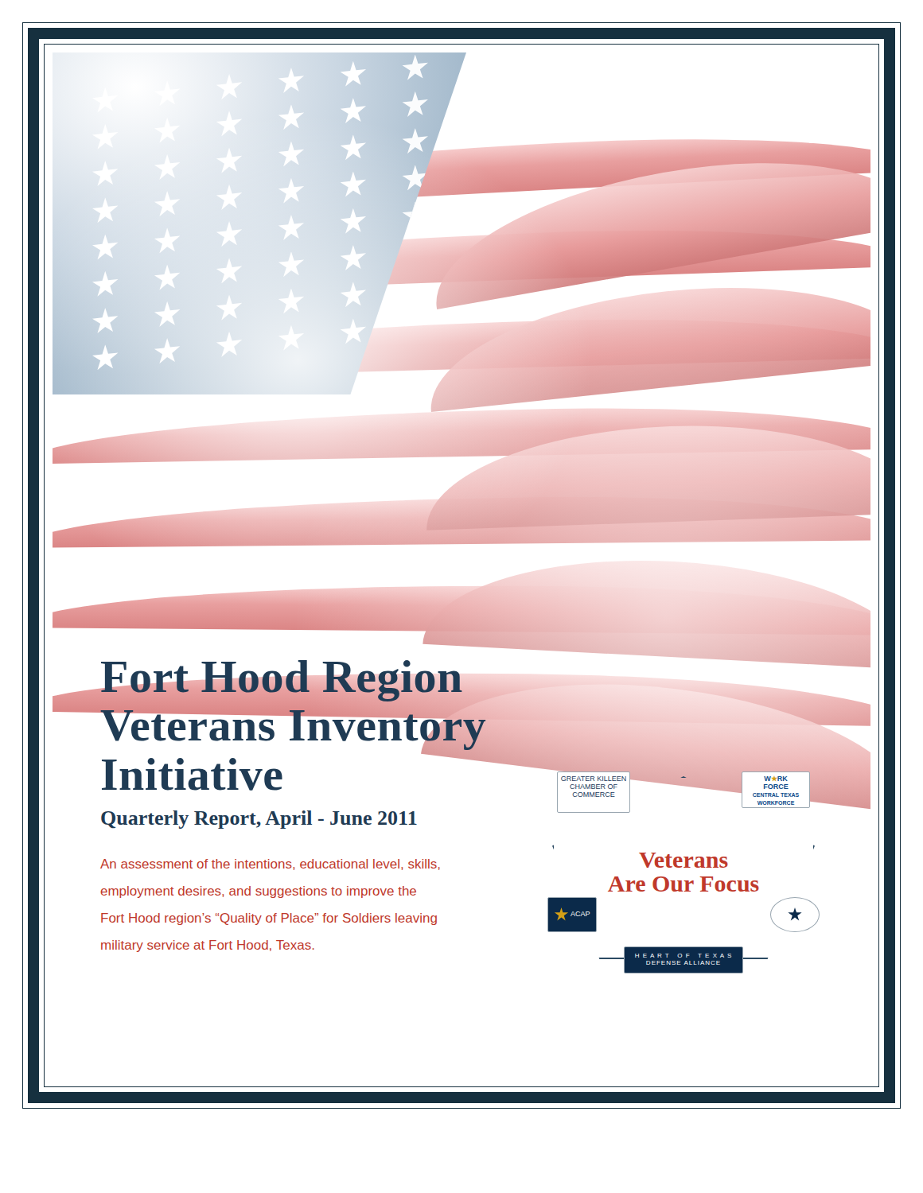Fort Hood Region
Veterans Inventory
Initiative
Quarterly Report, April - June 2011
An assessment of the intentions, educational level, skills, employment desires, and suggestions to improve the Fort Hood region’s “Quality of Place” for Soldiers leaving military service at Fort Hood, Texas.
GREATER KILLEEN
CHAMBER OF COMMERCE
W★RK
FORCE
CENTRAL TEXAS WORKFORCE
ACAP
H E A R T O F T E X A S
DEFENSE ALLIANCE
Veterans Are Our Focus